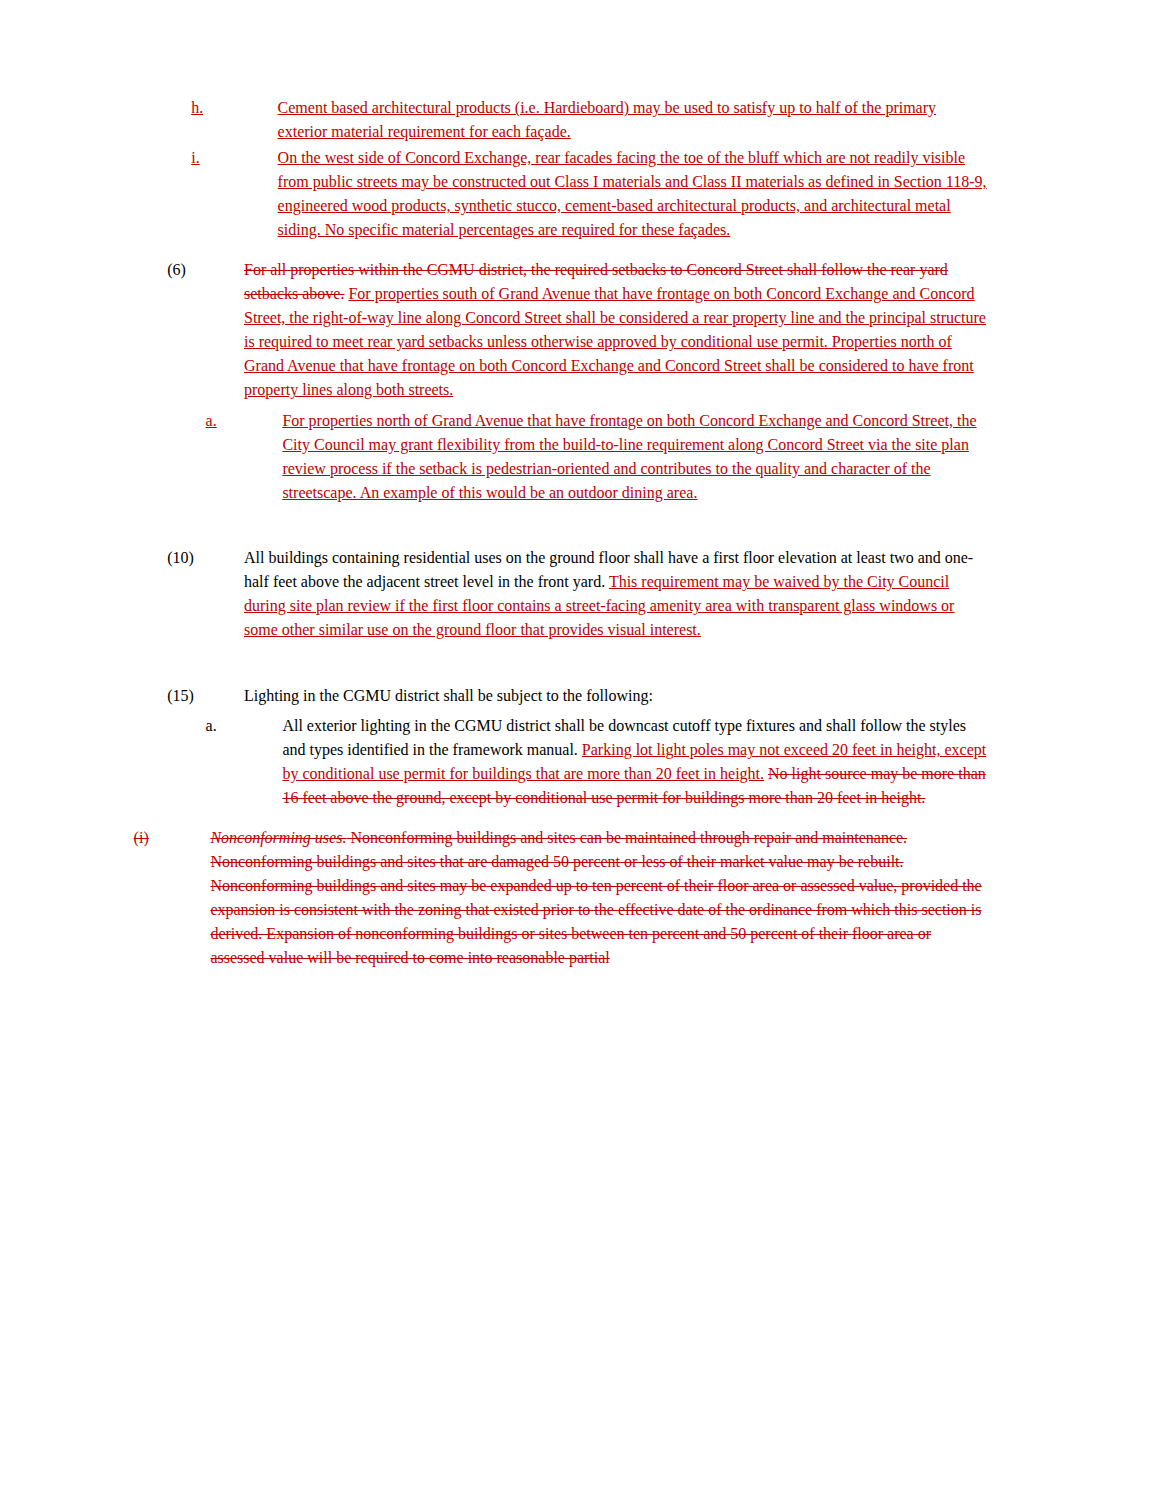h. Cement based architectural products (i.e. Hardieboard) may be used to satisfy up to half of the primary exterior material requirement for each façade.
i. On the west side of Concord Exchange, rear facades facing the toe of the bluff which are not readily visible from public streets may be constructed out Class I materials and Class II materials as defined in Section 118-9, engineered wood products, synthetic stucco, cement-based architectural products, and architectural metal siding. No specific material percentages are required for these façades.
(6) For all properties within the CGMU district, the required setbacks to Concord Street shall follow the rear yard setbacks above. For properties south of Grand Avenue that have frontage on both Concord Exchange and Concord Street, the right-of-way line along Concord Street shall be considered a rear property line and the principal structure is required to meet rear yard setbacks unless otherwise approved by conditional use permit. Properties north of Grand Avenue that have frontage on both Concord Exchange and Concord Street shall be considered to have front property lines along both streets.
a. For properties north of Grand Avenue that have frontage on both Concord Exchange and Concord Street, the City Council may grant flexibility from the build-to-line requirement along Concord Street via the site plan review process if the setback is pedestrian-oriented and contributes to the quality and character of the streetscape. An example of this would be an outdoor dining area.
(10) All buildings containing residential uses on the ground floor shall have a first floor elevation at least two and one-half feet above the adjacent street level in the front yard. This requirement may be waived by the City Council during site plan review if the first floor contains a street-facing amenity area with transparent glass windows or some other similar use on the ground floor that provides visual interest.
(15) Lighting in the CGMU district shall be subject to the following:
a. All exterior lighting in the CGMU district shall be downcast cutoff type fixtures and shall follow the styles and types identified in the framework manual. Parking lot light poles may not exceed 20 feet in height, except by conditional use permit for buildings that are more than 20 feet in height. No light source may be more than 16 feet above the ground, except by conditional use permit for buildings more than 20 feet in height.
(i) Nonconforming uses. Nonconforming buildings and sites can be maintained through repair and maintenance. Nonconforming buildings and sites that are damaged 50 percent or less of their market value may be rebuilt. Nonconforming buildings and sites may be expanded up to ten percent of their floor area or assessed value, provided the expansion is consistent with the zoning that existed prior to the effective date of the ordinance from which this section is derived. Expansion of nonconforming buildings or sites between ten percent and 50 percent of their floor area or assessed value will be required to come into reasonable partial